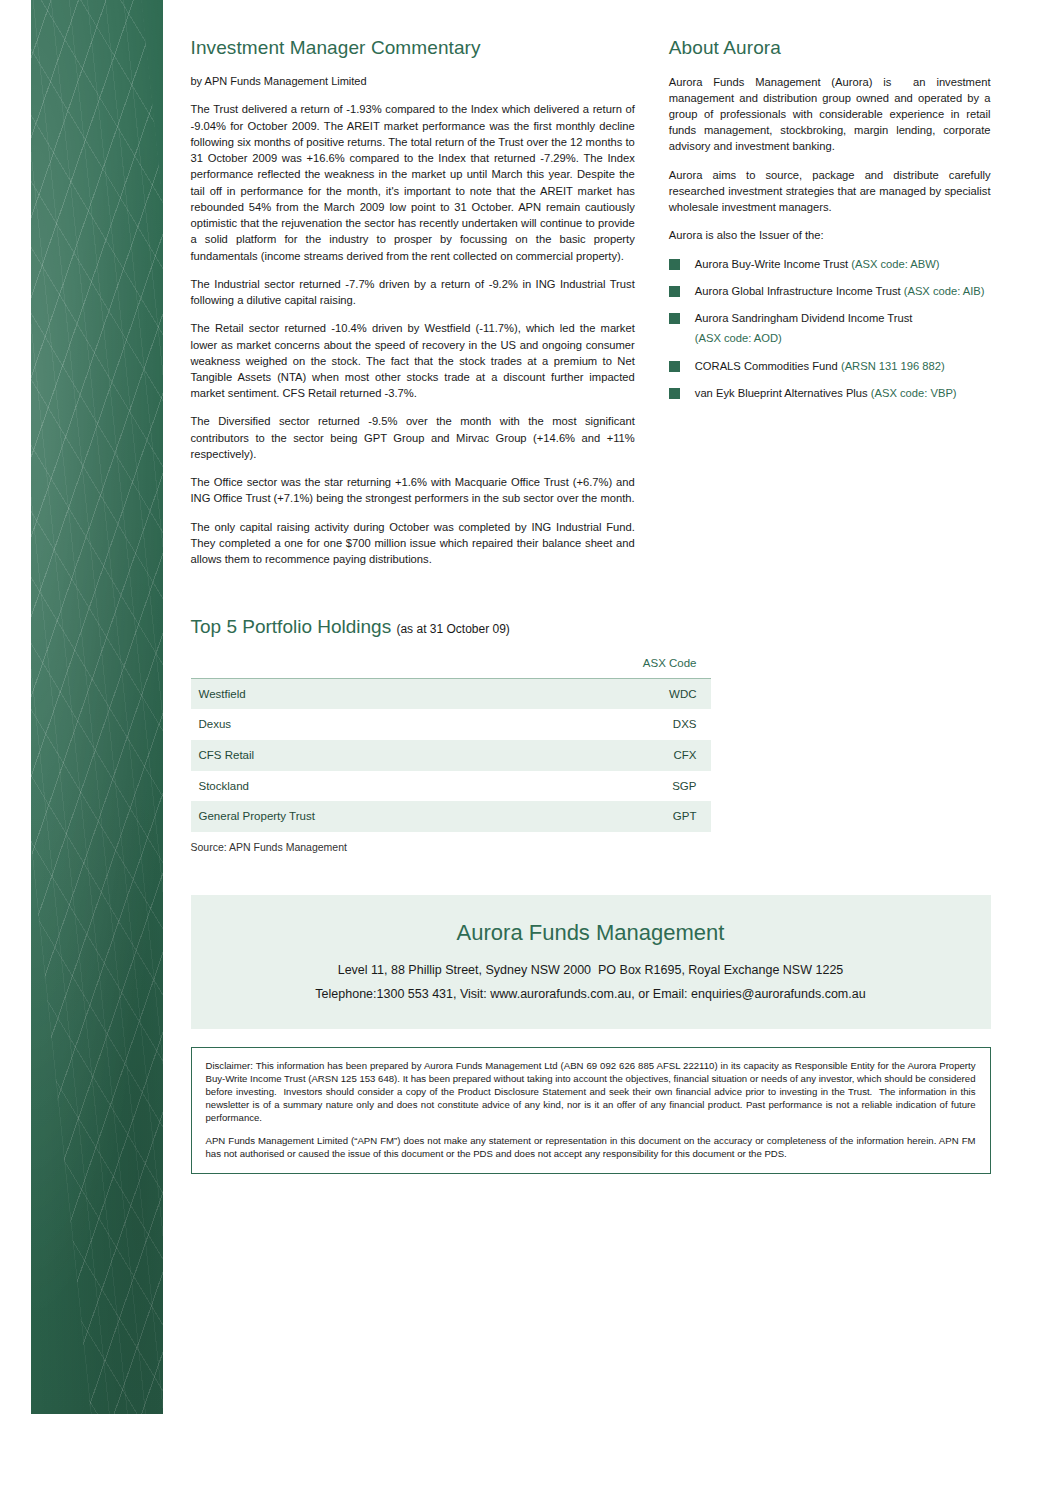Investment Manager Commentary
by APN Funds Management Limited
The Trust delivered a return of -1.93% compared to the Index which delivered a return of -9.04% for October 2009. The AREIT market performance was the first monthly decline following six months of positive returns. The total return of the Trust over the 12 months to 31 October 2009 was +16.6% compared to the Index that returned -7.29%. The Index performance reflected the weakness in the market up until March this year. Despite the tail off in performance for the month, it's important to note that the AREIT market has rebounded 54% from the March 2009 low point to 31 October. APN remain cautiously optimistic that the rejuvenation the sector has recently undertaken will continue to provide a solid platform for the industry to prosper by focussing on the basic property fundamentals (income streams derived from the rent collected on commercial property).
The Industrial sector returned -7.7% driven by a return of -9.2% in ING Industrial Trust following a dilutive capital raising.
The Retail sector returned -10.4% driven by Westfield (-11.7%), which led the market lower as market concerns about the speed of recovery in the US and ongoing consumer weakness weighed on the stock. The fact that the stock trades at a premium to Net Tangible Assets (NTA) when most other stocks trade at a discount further impacted market sentiment. CFS Retail returned -3.7%.
The Diversified sector returned -9.5% over the month with the most significant contributors to the sector being GPT Group and Mirvac Group (+14.6% and +11% respectively).
The Office sector was the star returning +1.6% with Macquarie Office Trust (+6.7%) and ING Office Trust (+7.1%) being the strongest performers in the sub sector over the month.
The only capital raising activity during October was completed by ING Industrial Fund. They completed a one for one $700 million issue which repaired their balance sheet and allows them to recommence paying distributions.
About Aurora
Aurora Funds Management (Aurora) is an investment management and distribution group owned and operated by a group of professionals with considerable experience in retail funds management, stockbroking, margin lending, corporate advisory and investment banking.
Aurora aims to source, package and distribute carefully researched investment strategies that are managed by specialist wholesale investment managers.
Aurora is also the Issuer of the:
Aurora Buy-Write Income Trust (ASX code: ABW)
Aurora Global Infrastructure Income Trust (ASX code: AIB)
Aurora Sandringham Dividend Income Trust (ASX code: AOD)
CORALS Commodities Fund (ARSN 131 196 882)
van Eyk Blueprint Alternatives Plus (ASX code: VBP)
Top 5 Portfolio Holdings (as at 31 October 09)
| | ASX Code |
| --- | --- |
| Westfield | WDC |
| Dexus | DXS |
| CFS Retail | CFX |
| Stockland | SGP |
| General Property Trust | GPT |
Source: APN Funds Management
Aurora Funds Management
Level 11, 88 Phillip Street, Sydney NSW 2000 PO Box R1695, Royal Exchange NSW 1225
Telephone:1300 553 431, Visit: www.aurorafunds.com.au, or Email: enquiries@aurorafunds.com.au
Disclaimer: This information has been prepared by Aurora Funds Management Ltd (ABN 69 092 626 885 AFSL 222110) in its capacity as Responsible Entity for the Aurora Property Buy-Write Income Trust (ARSN 125 153 648). It has been prepared without taking into account the objectives, financial situation or needs of any investor, which should be considered before investing. Investors should consider a copy of the Product Disclosure Statement and seek their own financial advice prior to investing in the Trust. The information in this newsletter is of a summary nature only and does not constitute advice of any kind, nor is it an offer of any financial product. Past performance is not a reliable indication of future performance.
APN Funds Management Limited (“APN FM”) does not make any statement or representation in this document on the accuracy or completeness of the information herein. APN FM has not authorised or caused the issue of this document or the PDS and does not accept any responsibility for this document or the PDS.